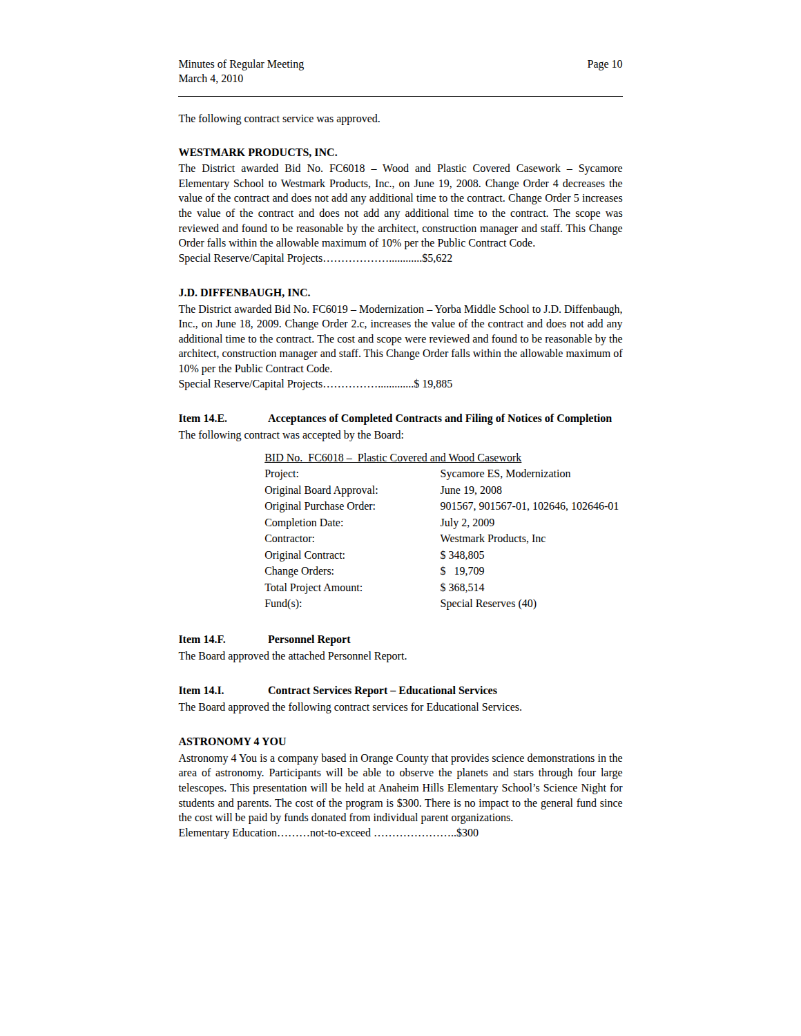Minutes of Regular Meeting
March 4, 2010
Page 10
The following contract service was approved.
Westmark Products, Inc.
The District awarded Bid No. FC6018 – Wood and Plastic Covered Casework – Sycamore Elementary School to Westmark Products, Inc., on June 19, 2008. Change Order 4 decreases the value of the contract and does not add any additional time to the contract. Change Order 5 increases the value of the contract and does not add any additional time to the contract. The scope was reviewed and found to be reasonable by the architect, construction manager and staff. This Change Order falls within the allowable maximum of 10% per the Public Contract Code.
Special Reserve/Capital Projects………………............$5,622
J.D. Diffenbaugh, Inc.
The District awarded Bid No. FC6019 – Modernization – Yorba Middle School to J.D. Diffenbaugh, Inc., on June 18, 2009. Change Order 2.c, increases the value of the contract and does not add any additional time to the contract. The cost and scope were reviewed and found to be reasonable by the architect, construction manager and staff. This Change Order falls within the allowable maximum of 10% per the Public Contract Code.
Special Reserve/Capital Projects…………….............$ 19,885
Item 14.E. Acceptances of Completed Contracts and Filing of Notices of Completion
The following contract was accepted by the Board:
| BID No. FC6018 – Plastic Covered and Wood Casework |
| Project: | Sycamore ES, Modernization |
| Original Board Approval: | June 19, 2008 |
| Original Purchase Order: | 901567, 901567-01, 102646, 102646-01 |
| Completion Date: | July 2, 2009 |
| Contractor: | Westmark Products, Inc |
| Original Contract: | $ 348,805 |
| Change Orders: | $ 19,709 |
| Total Project Amount: | $ 368,514 |
| Fund(s): | Special Reserves (40) |
Item 14.F. Personnel Report
The Board approved the attached Personnel Report.
Item 14.I. Contract Services Report – Educational Services
The Board approved the following contract services for Educational Services.
Astronomy 4 You
Astronomy 4 You is a company based in Orange County that provides science demonstrations in the area of astronomy. Participants will be able to observe the planets and stars through four large telescopes. This presentation will be held at Anaheim Hills Elementary School’s Science Night for students and parents. The cost of the program is $300. There is no impact to the general fund since the cost will be paid by funds donated from individual parent organizations.
Elementary Education………not-to-exceed …………………..$300